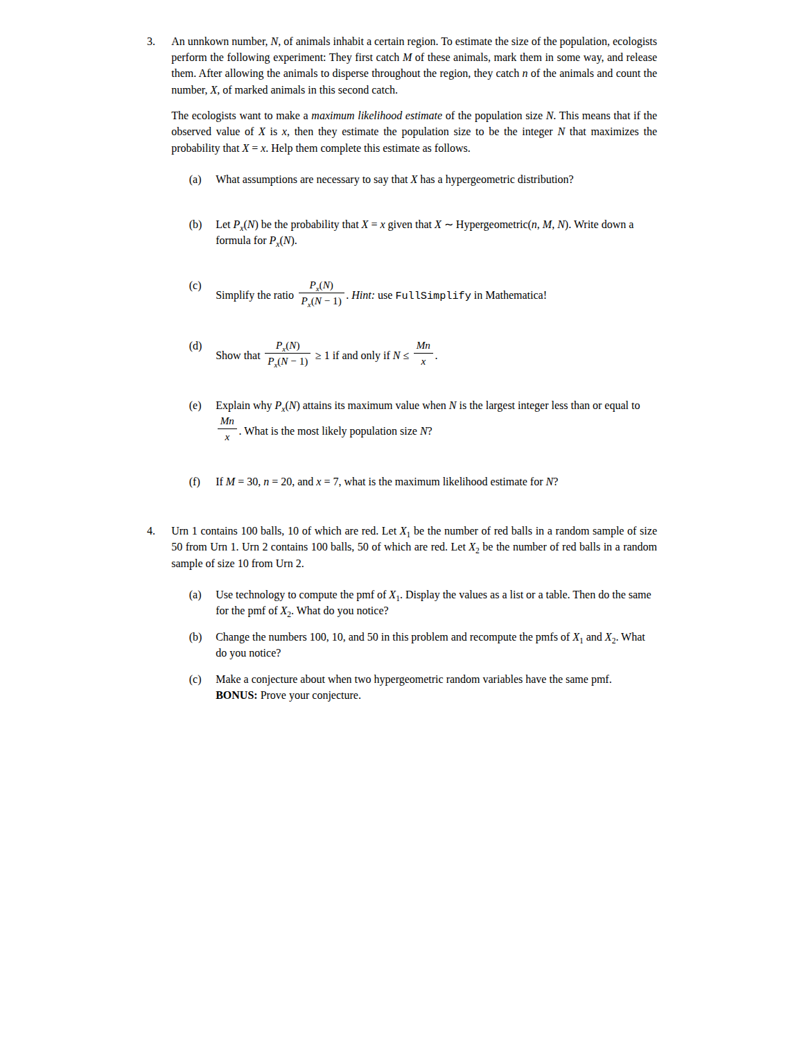An unnkown number, N, of animals inhabit a certain region. To estimate the size of the population, ecologists perform the following experiment: They first catch M of these animals, mark them in some way, and release them. After allowing the animals to disperse throughout the region, they catch n of the animals and count the number, X, of marked animals in this second catch.
The ecologists want to make a maximum likelihood estimate of the population size N. This means that if the observed value of X is x, then they estimate the population size to be the integer N that maximizes the probability that X = x. Help them complete this estimate as follows.
What assumptions are necessary to say that X has a hypergeometric distribution?
Let Px(N) be the probability that X = x given that X ∼ Hypergeometric(n, M, N). Write down a formula for Px(N).
Simplify the ratio Px(N) Px(N − 1). Hint: use FullSimplify in Mathematica!
Show that Px(N) Px(N − 1) ≥ 1 if and only if N ≤ Mn x.
Explain why Px(N) attains its maximum value when N is the largest integer less than or equal to Mn x. What is the most likely population size N?
If M = 30, n = 20, and x = 7, what is the maximum likelihood estimate for N?
Urn 1 contains 100 balls, 10 of which are red. Let X1 be the number of red balls in a random sample of size 50 from Urn 1. Urn 2 contains 100 balls, 50 of which are red. Let X2 be the number of red balls in a random sample of size 10 from Urn 2.
Use technology to compute the pmf of X1. Display the values as a list or a table. Then do the same for the pmf of X2. What do you notice?
Change the numbers 100, 10, and 50 in this problem and recompute the pmfs of X1 and X2. What do you notice?
Make a conjecture about when two hypergeometric random variables have the same pmf.
BONUS: Prove your conjecture.